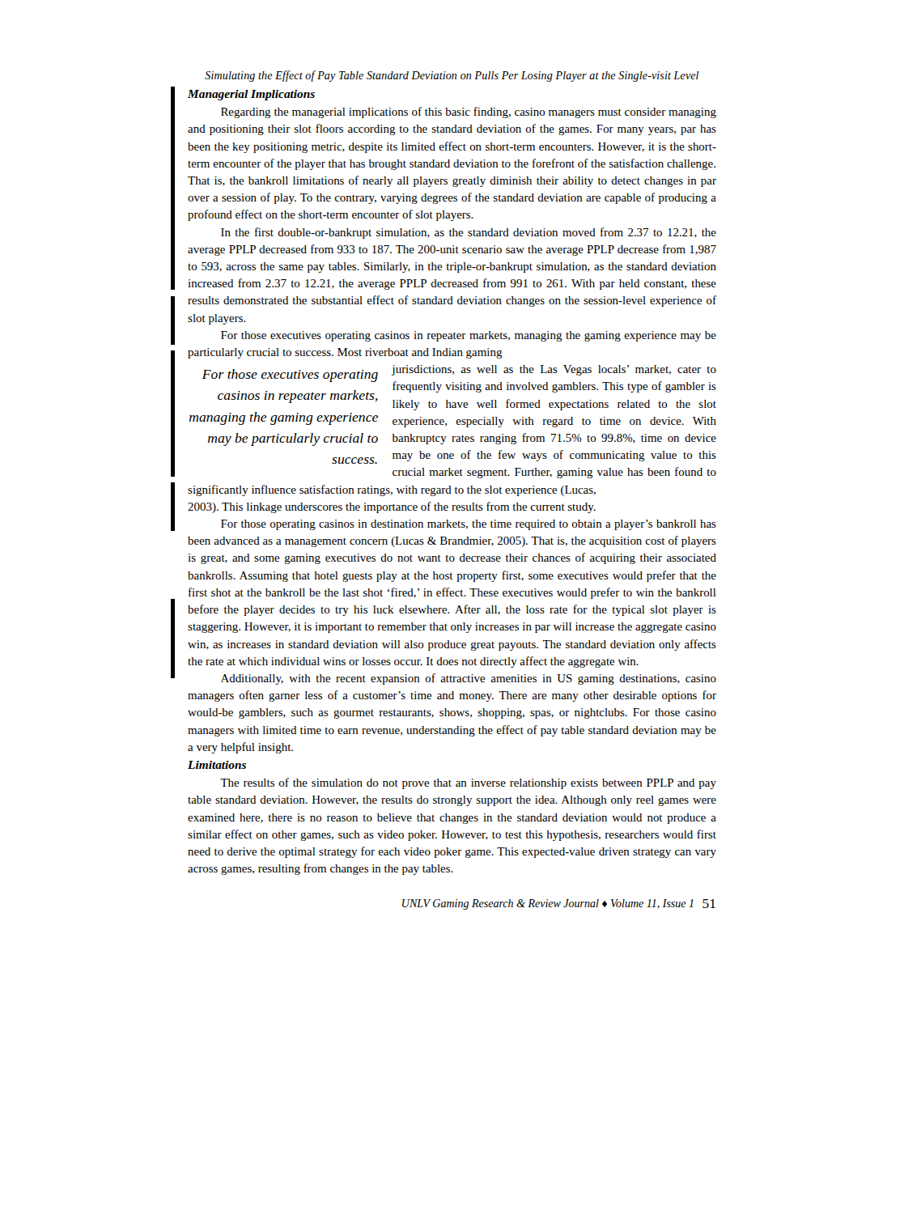Simulating the Effect of Pay Table Standard Deviation on Pulls Per Losing Player at the Single-visit Level
Managerial Implications
Regarding the managerial implications of this basic finding, casino managers must consider managing and positioning their slot floors according to the standard deviation of the games. For many years, par has been the key positioning metric, despite its limited effect on short-term encounters. However, it is the short-term encounter of the player that has brought standard deviation to the forefront of the satisfaction challenge. That is, the bankroll limitations of nearly all players greatly diminish their ability to detect changes in par over a session of play. To the contrary, varying degrees of the standard deviation are capable of producing a profound effect on the short-term encounter of slot players.
In the first double-or-bankrupt simulation, as the standard deviation moved from 2.37 to 12.21, the average PPLP decreased from 933 to 187. The 200-unit scenario saw the average PPLP decrease from 1,987 to 593, across the same pay tables. Similarly, in the triple-or-bankrupt simulation, as the standard deviation increased from 2.37 to 12.21, the average PPLP decreased from 991 to 261. With par held constant, these results demonstrated the substantial effect of standard deviation changes on the session-level experience of slot players.
For those executives operating casinos in repeater markets, managing the gaming experience may be particularly crucial to success. Most riverboat and Indian gaming
For those executives operating casinos in repeater markets, managing the gaming experience may be particularly crucial to success.
jurisdictions, as well as the Las Vegas locals’ market, cater to frequently visiting and involved gamblers. This type of gambler is likely to have well formed expectations related to the slot experience, especially with regard to time on device. With bankruptcy rates ranging from 71.5% to 99.8%, time on device may be one of the few ways of communicating value to this crucial market segment. Further, gaming value has been found to significantly influence satisfaction ratings, with regard to the slot experience (Lucas,
2003). This linkage underscores the importance of the results from the current study.
For those operating casinos in destination markets, the time required to obtain a player’s bankroll has been advanced as a management concern (Lucas & Brandmier, 2005). That is, the acquisition cost of players is great, and some gaming executives do not want to decrease their chances of acquiring their associated bankrolls. Assuming that hotel guests play at the host property first, some executives would prefer that the first shot at the bankroll be the last shot ‘fired,’ in effect. These executives would prefer to win the bankroll before the player decides to try his luck elsewhere. After all, the loss rate for the typical slot player is staggering. However, it is important to remember that only increases in par will increase the aggregate casino win, as increases in standard deviation will also produce great payouts. The standard deviation only affects the rate at which individual wins or losses occur. It does not directly affect the aggregate win.
Additionally, with the recent expansion of attractive amenities in US gaming destinations, casino managers often garner less of a customer’s time and money. There are many other desirable options for would-be gamblers, such as gourmet restaurants, shows, shopping, spas, or nightclubs. For those casino managers with limited time to earn revenue, understanding the effect of pay table standard deviation may be a very helpful insight.
Limitations
The results of the simulation do not prove that an inverse relationship exists between PPLP and pay table standard deviation. However, the results do strongly support the idea. Although only reel games were examined here, there is no reason to believe that changes in the standard deviation would not produce a similar effect on other games, such as video poker. However, to test this hypothesis, researchers would first need to derive the optimal strategy for each video poker game. This expected-value driven strategy can vary across games, resulting from changes in the pay tables.
UNLV Gaming Research & Review Journal ♦ Volume 11, Issue 1 51